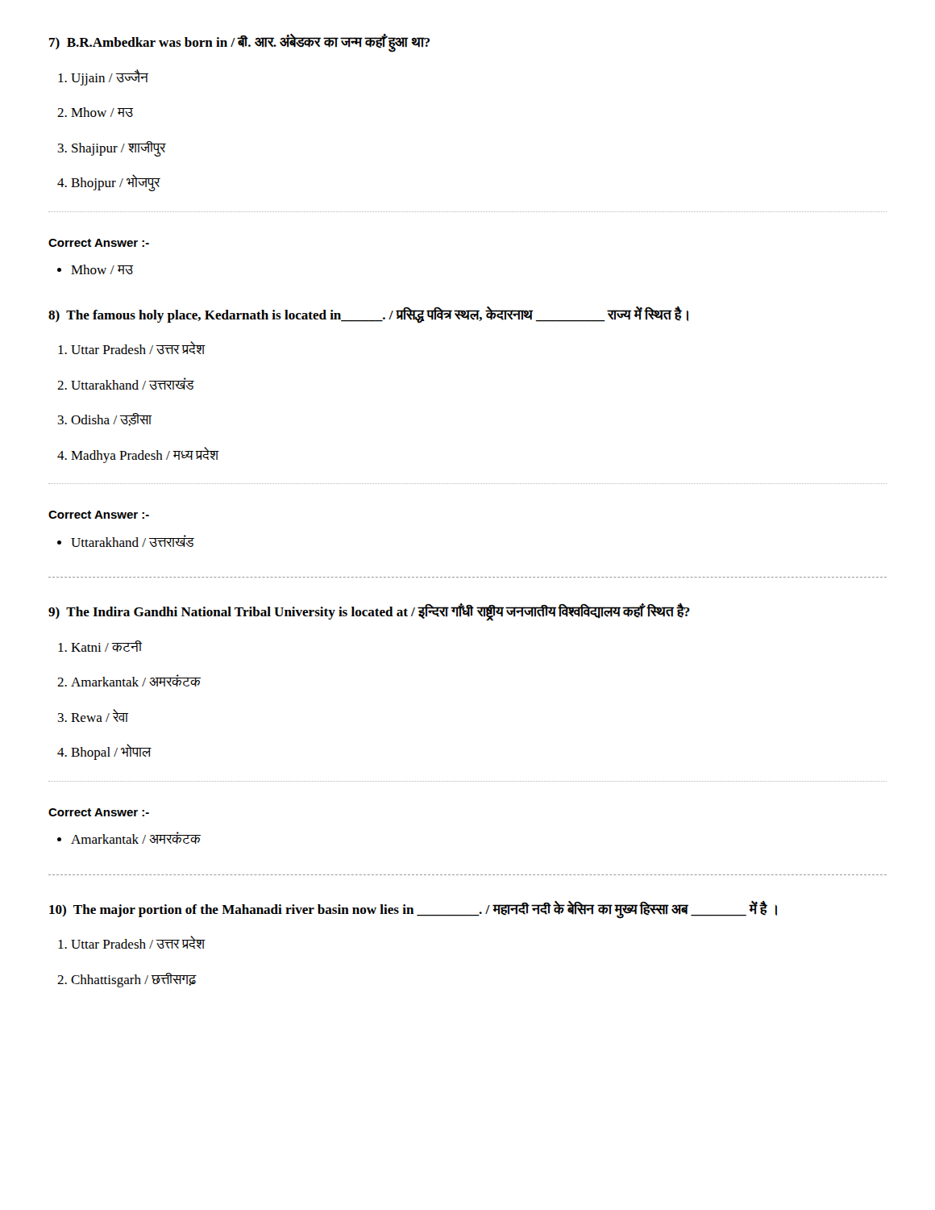7) B.R.Ambedkar was born in / बी. आर. अंबेडकर का जन्म कहाँ हुआ था?
Ujjain / उज्जैन
Mhow / मउ
Shajipur / शाजीपुर
Bhojpur / भोजपुर
Correct Answer :-
Mhow / मउ
8) The famous holy place, Kedarnath is located in______. / प्रसिद्ध पवित्र स्थल, केदारनाथ __________ राज्य में स्थित है।
Uttar Pradesh / उत्तर प्रदेश
Uttarakhand / उत्तराखंड
Odisha / उड़ीसा
Madhya Pradesh / मध्य प्रदेश
Correct Answer :-
Uttarakhand / उत्तराखंड
9) The Indira Gandhi National Tribal University is located at / इन्दिरा गाँधी राष्ट्रीय जनजातीय विश्वविद्यालय कहाँ स्थित है?
Katni / कटनी
Amarkantak / अमरकंटक
Rewa / रेवा
Bhopal / भोपाल
Correct Answer :-
Amarkantak / अमरकंटक
10) The major portion of the Mahanadi river basin now lies in _________. / महानदी नदी के बेसिन का मुख्य हिस्सा अब ________ में है ।
Uttar Pradesh / उत्तर प्रदेश
Chhattisgarh / छत्तीसगढ़